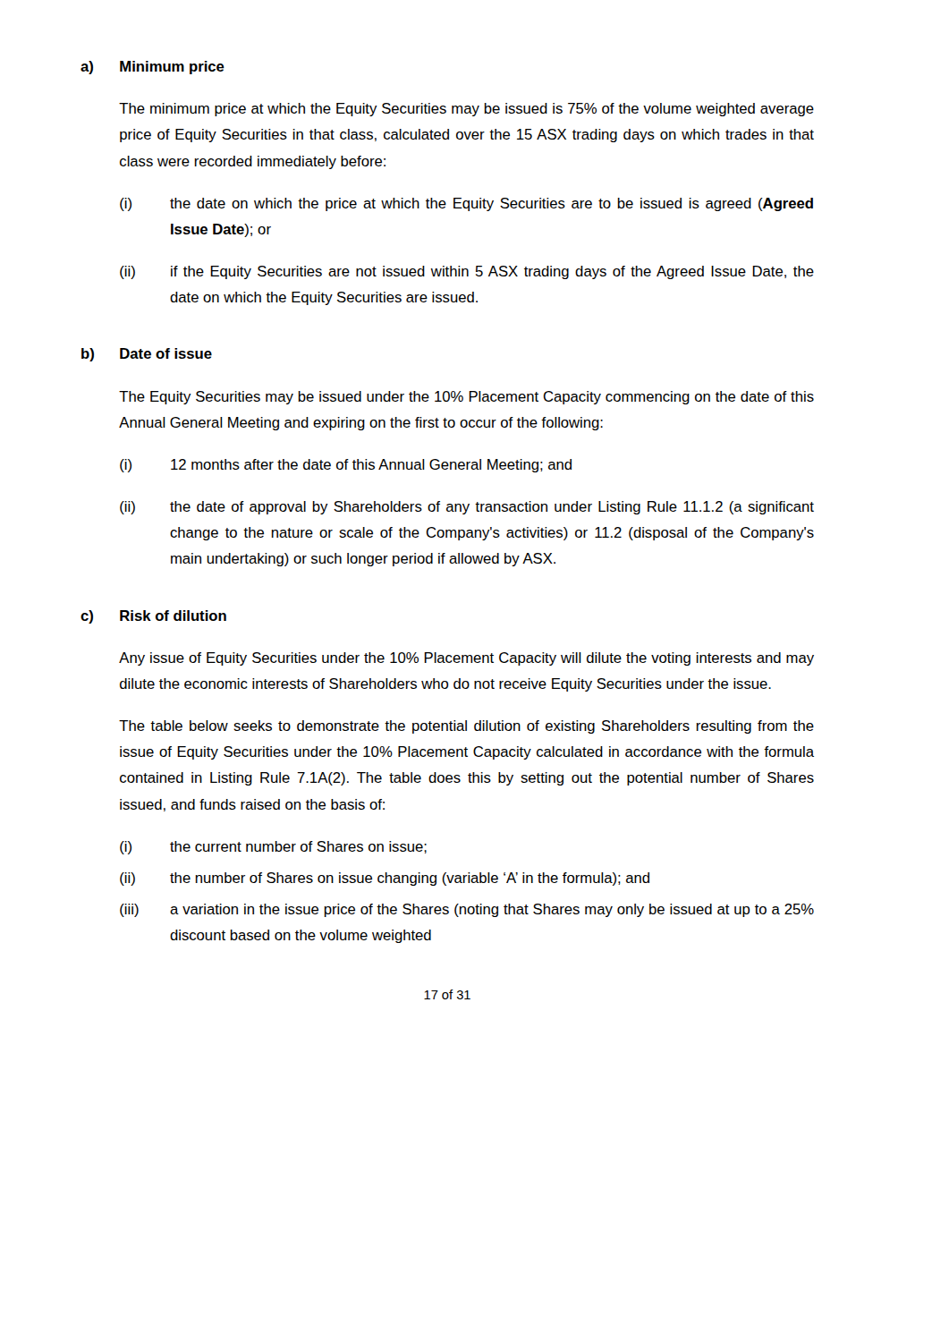a) Minimum price
The minimum price at which the Equity Securities may be issued is 75% of the volume weighted average price of Equity Securities in that class, calculated over the 15 ASX trading days on which trades in that class were recorded immediately before:
(i) the date on which the price at which the Equity Securities are to be issued is agreed (Agreed Issue Date); or
(ii) if the Equity Securities are not issued within 5 ASX trading days of the Agreed Issue Date, the date on which the Equity Securities are issued.
b) Date of issue
The Equity Securities may be issued under the 10% Placement Capacity commencing on the date of this Annual General Meeting and expiring on the first to occur of the following:
(i) 12 months after the date of this Annual General Meeting; and
(ii) the date of approval by Shareholders of any transaction under Listing Rule 11.1.2 (a significant change to the nature or scale of the Company's activities) or 11.2 (disposal of the Company's main undertaking) or such longer period if allowed by ASX.
c) Risk of dilution
Any issue of Equity Securities under the 10% Placement Capacity will dilute the voting interests and may dilute the economic interests of Shareholders who do not receive Equity Securities under the issue.
The table below seeks to demonstrate the potential dilution of existing Shareholders resulting from the issue of Equity Securities under the 10% Placement Capacity calculated in accordance with the formula contained in Listing Rule 7.1A(2). The table does this by setting out the potential number of Shares issued, and funds raised on the basis of:
(i) the current number of Shares on issue;
(ii) the number of Shares on issue changing (variable ‘A’ in the formula); and
(iii) a variation in the issue price of the Shares (noting that Shares may only be issued at up to a 25% discount based on the volume weighted
17 of 31